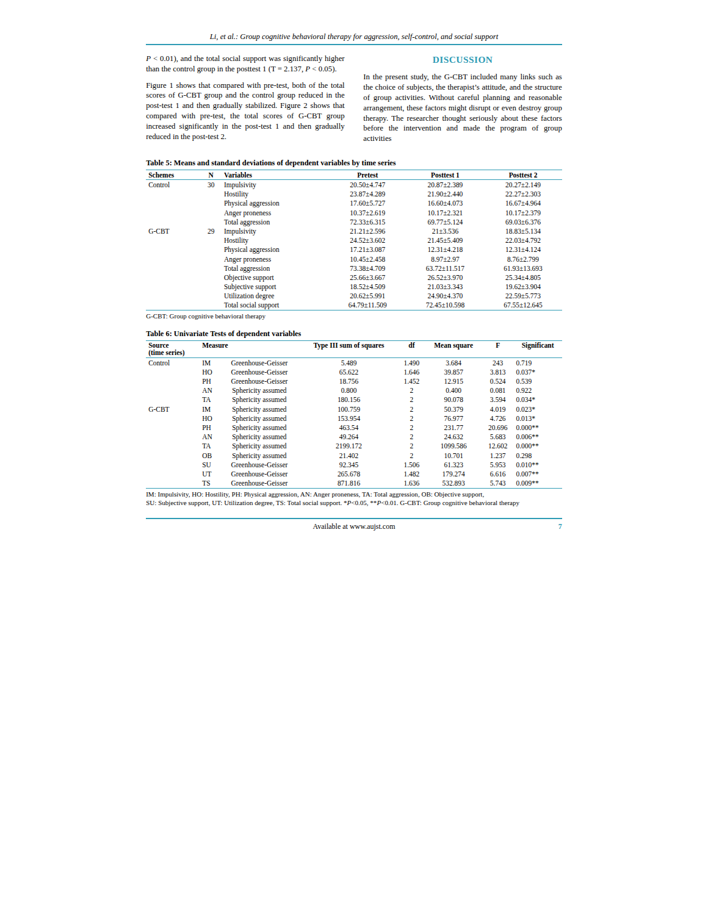Li, et al.: Group cognitive behavioral therapy for aggression, self-control, and social support
P < 0.01), and the total social support was significantly higher than the control group in the posttest 1 (T = 2.137, P < 0.05).
Figure 1 shows that compared with pre-test, both of the total scores of G-CBT group and the control group reduced in the post-test 1 and then gradually stabilized. Figure 2 shows that compared with pre-test, the total scores of G-CBT group increased significantly in the post-test 1 and then gradually reduced in the post-test 2.
DISCUSSION
In the present study, the G-CBT included many links such as the choice of subjects, the therapist’s attitude, and the structure of group activities. Without careful planning and reasonable arrangement, these factors might disrupt or even destroy group therapy. The researcher thought seriously about these factors before the intervention and made the program of group activities
Table 5: Means and standard deviations of dependent variables by time series
| Schemes | N | Variables | Pretest | Posttest 1 | Posttest 2 |
| --- | --- | --- | --- | --- | --- |
| Control | 30 | Impulsivity | 20.50±4.747 | 20.87±2.389 | 20.27±2.149 |
| | | Hostility | 23.87±4.289 | 21.90±2.440 | 22.27±2.303 |
| | | Physical aggression | 17.60±5.727 | 16.60±4.073 | 16.67±4.964 |
| | | Anger proneness | 10.37±2.619 | 10.17±2.321 | 10.17±2.379 |
| | | Total aggression | 72.33±6.315 | 69.77±5.124 | 69.03±6.376 |
| G-CBT | 29 | Impulsivity | 21.21±2.596 | 21±3.536 | 18.83±5.134 |
| | | Hostility | 24.52±3.602 | 21.45±5.409 | 22.03±4.792 |
| | | Physical aggression | 17.21±3.087 | 12.31±4.218 | 12.31±4.124 |
| | | Anger proneness | 10.45±2.458 | 8.97±2.97 | 8.76±2.799 |
| | | Total aggression | 73.38±4.709 | 63.72±11.517 | 61.93±13.693 |
| | | Objective support | 25.66±3.667 | 26.52±3.970 | 25.34±4.805 |
| | | Subjective support | 18.52±4.509 | 21.03±3.343 | 19.62±3.904 |
| | | Utilization degree | 20.62±5.991 | 24.90±4.370 | 22.59±5.773 |
| | | Total social support | 64.79±11.509 | 72.45±10.598 | 67.55±12.645 |
G-CBT: Group cognitive behavioral therapy
Table 6: Univariate Tests of dependent variables
| Source (time series) | Measure | Type III sum of squares | df | Mean square | F | Significant |
| --- | --- | --- | --- | --- | --- | --- |
| Control | IM | Greenhouse-Geisser | 5.489 | 1.490 | 3.684 | 243 | 0.719 |
| | HO | Greenhouse-Geisser | 65.622 | 1.646 | 39.857 | 3.813 | 0.037* |
| | PH | Greenhouse-Geisser | 18.756 | 1.452 | 12.915 | 0.524 | 0.539 |
| | AN | Sphericity assumed | 0.800 | 2 | 0.400 | 0.081 | 0.922 |
| | TA | Sphericity assumed | 180.156 | 2 | 90.078 | 3.594 | 0.034* |
| G-CBT | IM | Sphericity assumed | 100.759 | 2 | 50.379 | 4.019 | 0.023* |
| | HO | Sphericity assumed | 153.954 | 2 | 76.977 | 4.726 | 0.013* |
| | PH | Sphericity assumed | 463.54 | 2 | 231.77 | 20.696 | 0.000** |
| | AN | Sphericity assumed | 49.264 | 2 | 24.632 | 5.683 | 0.006** |
| | TA | Sphericity assumed | 2199.172 | 2 | 1099.586 | 12.602 | 0.000** |
| | OB | Sphericity assumed | 21.402 | 2 | 10.701 | 1.237 | 0.298 |
| | SU | Greenhouse-Geisser | 92.345 | 1.506 | 61.323 | 5.953 | 0.010** |
| | UT | Greenhouse-Geisser | 265.678 | 1.482 | 179.274 | 6.616 | 0.007** |
| | TS | Greenhouse-Geisser | 871.816 | 1.636 | 532.893 | 5.743 | 0.009** |
IM: Impulsivity, HO: Hostility, PH: Physical aggression, AN: Anger proneness, TA: Total aggression, OB: Objective support,
SU: Subjective support, UT: Utilization degree, TS: Total social support. *P<0.05, **P<0.01. G-CBT: Group cognitive behavioral therapy
Available at www.aujst.com 7